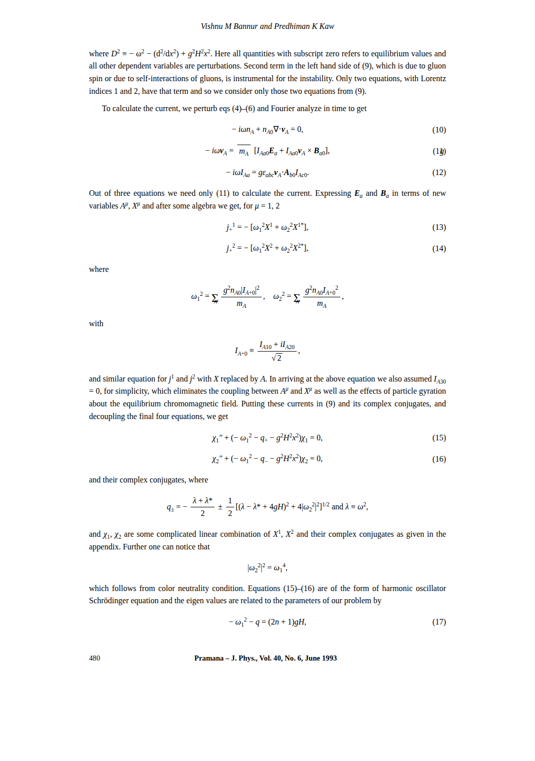Vishnu M Bannur and Predhiman K Kaw
where D2 ≡ − ω2 − (d2/dx2) + g2H2x2. Here all quantities with subscript zero refers to equilibrium values and all other dependent variables are perturbations. Second term in the left hand side of (9), which is due to gluon spin or due to self-interactions of gluons, is instrumental for the instability. Only two equations, with Lorentz indices 1 and 2, have that term and so we consider only those two equations from (9).
To calculate the current, we perturb eqs (4)–(6) and Fourier analyze in time to get
− iωnA + nA0∇·vA = 0,
(10)
− iω vA = gmA [IAa0Ea + IAa0vA × Ba0],
(11)
− iωIAa = gεabc vA·Ab0IAc0.
(12)
Out of three equations we need only (11) to calculate the current. Expressing Ea and Ba in terms of new variables Aμ, Xμ and after some algebra we get, for μ = 1, 2
j+1 = − [ω12X1 + ω22X1*],
(13)
j+2 = − [ω12X2 + ω22X2*],
(14)
where
ω12 = ΣA g2nA0|IA+0|2 mA, ω22 = ΣA g2nA0IA+02 mA,
with
IA+0 ≡ IA10 + iIA20√2,
and similar equation for j1 and j2 with X replaced by A. In arriving at the above equation we also assumed IA30 = 0, for simplicity, which eliminates the coupling between Aμ and Xμ as well as the effects of particle gyration about the equilibrium chromomagnetic field. Putting these currents in (9) and its complex conjugates, and decoupling the final four equations, we get
χ1″ + (− ω12 − q+ − g2H2x2)χ1 = 0,
(15)
χ2″ + (− ω12 − q− − g2H2x2)χ2 = 0,
(16)
and their complex conjugates, where
q± = − λ + λ*2 ± 12[(λ − λ* + 4gH)2 + 4|ω22|2]1/2 and λ ≡ ω2,
and χ1, χ2 are some complicated linear combination of X1, X2 and their complex conjugates as given in the appendix. Further one can notice that
|ω22|2 = ω14,
which follows from color neutrality condition. Equations (15)–(16) are of the form of harmonic oscillator Schrödinger equation and the eigen values are related to the parameters of our problem by
− ω12 − q = (2n + 1)gH,
(17)
480 Pramana – J. Phys., Vol. 40, No. 6, June 1993